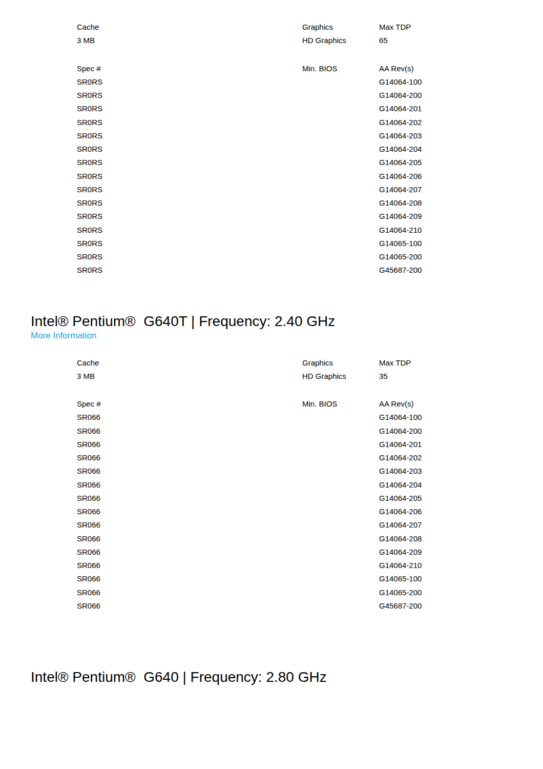| Cache | Graphics | Max TDP |
| 3 MB | HD Graphics | 65 |
| Spec # | Min. BIOS | AA Rev(s) |
| SR0RS | | G14064-100 |
| SR0RS | | G14064-200 |
| SR0RS | | G14064-201 |
| SR0RS | | G14064-202 |
| SR0RS | | G14064-203 |
| SR0RS | | G14064-204 |
| SR0RS | | G14064-205 |
| SR0RS | | G14064-206 |
| SR0RS | | G14064-207 |
| SR0RS | | G14064-208 |
| SR0RS | | G14064-209 |
| SR0RS | | G14064-210 |
| SR0RS | | G14065-100 |
| SR0RS | | G14065-200 |
| SR0RS | | G45687-200 |
Intel® Pentium® G640T | Frequency: 2.40 GHz
More Information
| Cache | Graphics | Max TDP |
| 3 MB | HD Graphics | 35 |
| Spec # | Min. BIOS | AA Rev(s) |
| SR066 | | G14064-100 |
| SR066 | | G14064-200 |
| SR066 | | G14064-201 |
| SR066 | | G14064-202 |
| SR066 | | G14064-203 |
| SR066 | | G14064-204 |
| SR066 | | G14064-205 |
| SR066 | | G14064-206 |
| SR066 | | G14064-207 |
| SR066 | | G14064-208 |
| SR066 | | G14064-209 |
| SR066 | | G14064-210 |
| SR066 | | G14065-100 |
| SR066 | | G14065-200 |
| SR066 | | G45687-200 |
Intel® Pentium® G640 | Frequency: 2.80 GHz